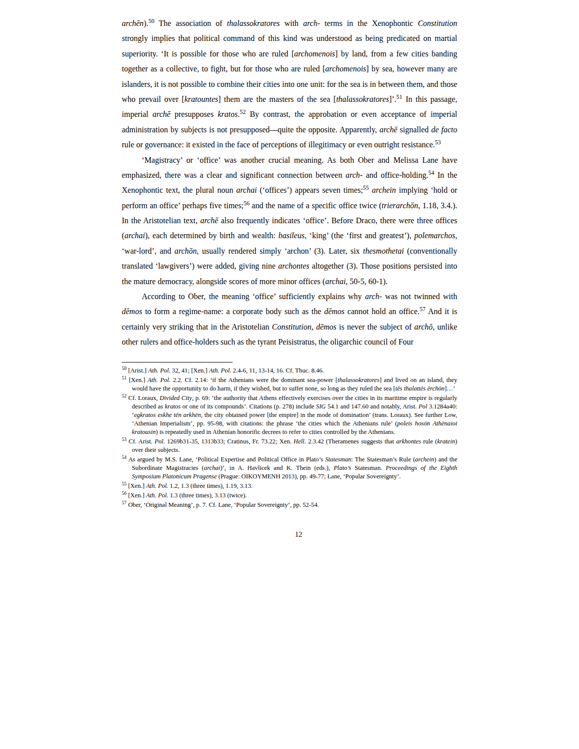archēn).50 The association of thalassokratores with arch- terms in the Xenophontic Constitution strongly implies that political command of this kind was understood as being predicated on martial superiority. ‘It is possible for those who are ruled [archomenois] by land, from a few cities banding together as a collective, to fight, but for those who are ruled [archomenois] by sea, however many are islanders, it is not possible to combine their cities into one unit: for the sea is in between them, and those who prevail over [kratountes] them are the masters of the sea [thalassokratores]’.51 In this passage, imperial archē presupposes kratos.52 By contrast, the approbation or even acceptance of imperial administration by subjects is not presupposed—quite the opposite. Apparently, archē signalled de facto rule or governance: it existed in the face of perceptions of illegitimacy or even outright resistance.53
‘Magistracy’ or ‘office’ was another crucial meaning. As both Ober and Melissa Lane have emphasized, there was a clear and significant connection between arch- and office-holding.54 In the Xenophontic text, the plural noun archai (‘offices’) appears seven times;55 archein implying ‘hold or perform an office’ perhaps five times;56 and the name of a specific office twice (trierarchōn, 1.18, 3.4.). In the Aristotelian text, archē also frequently indicates ‘office’. Before Draco, there were three offices (archai), each determined by birth and wealth: basileus, ‘king’ (the ‘first and greatest’), polemarchos, ‘war-lord’, and archōn, usually rendered simply ‘archon’ (3). Later, six thesmothetai (conventionally translated ‘lawgivers’) were added, giving nine archontes altogether (3). Those positions persisted into the mature democracy, alongside scores of more minor offices (archai, 50-5, 60-1).
According to Ober, the meaning ‘office’ sufficiently explains why arch- was not twinned with dēmos to form a regime-name: a corporate body such as the dēmos cannot hold an office.57 And it is certainly very striking that in the Aristotelian Constitution, dēmos is never the subject of archō, unlike other rulers and office-holders such as the tyrant Peisistratus, the oligarchic council of Four
50 [Arist.] Ath. Pol. 32, 41; [Xen.] Ath. Pol. 2.4-6, 11, 13-14, 16. Cf. Thuc. 8.46.
51 [Xen.] Ath. Pol. 2.2. Cf. 2.14: ‘if the Athenians were the dominant sea-power [thalassokratores] and lived on an island, they would have the opportunity to do harm, if they wished, but to suffer none, so long as they ruled the sea [tēs thalattēs ērchōn]…’
52 Cf. Loraux, Divided City, p. 69: ‘the authority that Athens effectively exercises over the cities in its maritime empire is regularly described as kratos or one of its compounds’. Citations (p. 278) include SIG 54.1 and 147.60 and notably, Arist. Pol 3.1284a40: ‘egkratos eskhe tēn arkhēn, the city obtained power [the empire] in the mode of domination’ (trans. Loraux). See further Low, ‘Athenian Imperialism’, pp. 95-98, with citations: the phrase ‘the cities which the Athenians rule’ (poleis hosōn Athēnaioi kratousin) is repeatedly used in Athenian honorific decrees to refer to cities controlled by the Athenians.
53 Cf. Arist. Pol. 1269b31-35, 1313b33; Cratinus, Fr. 73.22; Xen. Hell. 2.3.42 (Theramenes suggests that arkhontes rule (kratein) over their subjects.
54 As argued by M.S. Lane, ‘Political Expertise and Political Office in Plato’s Statesman: The Statesman’s Rule (archein) and the Subordinate Magistracies (archai)’, in A. Havlicek and K. Thein (eds.), Plato’s Statesman. Proceedings of the Eighth Symposium Platonicum Pragense (Prague: OIKOYMENH 2013), pp. 49-77; Lane, ‘Popular Sovereignty’.
55 [Xen.] Ath. Pol. 1.2, 1.3 (three times), 1.19, 3.13.
56 [Xen.] Ath. Pol. 1.3 (three times), 3.13 (twice).
57 Ober, ‘Original Meaning’, p. 7. Cf. Lane, ‘Popular Sovereignty’, pp. 52-54.
12